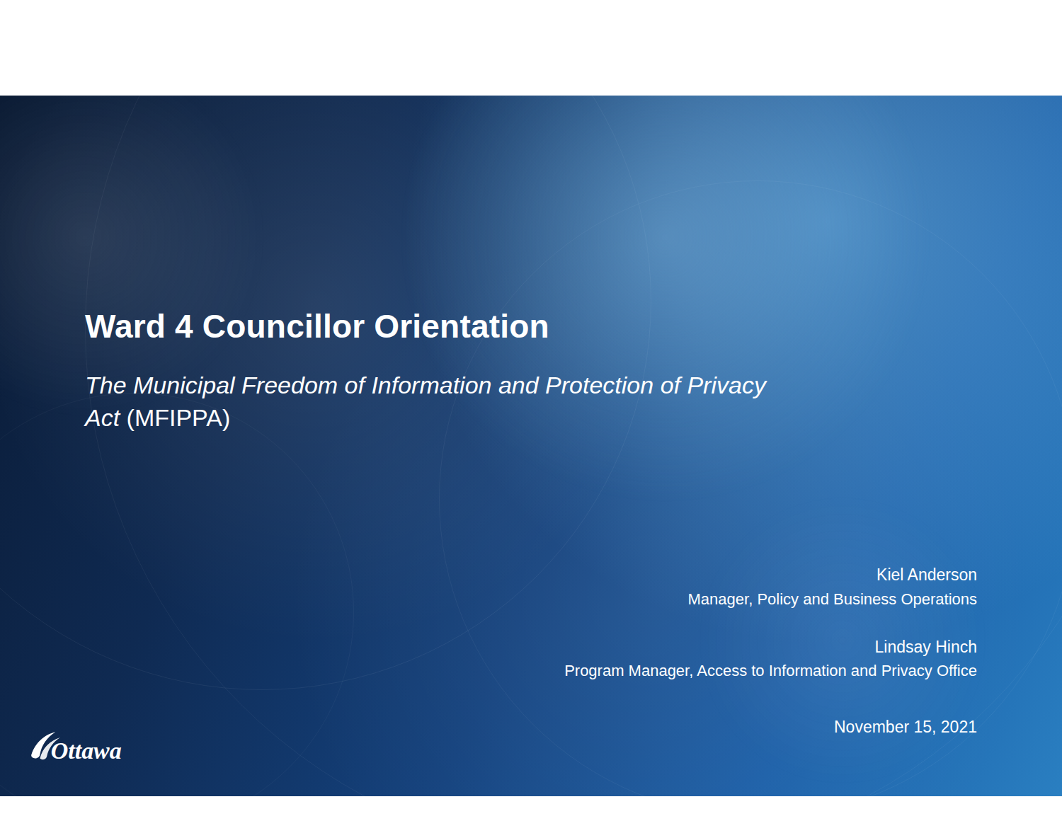Ward 4 Councillor Orientation
The Municipal Freedom of Information and Protection of Privacy Act (MFIPPA)
Kiel Anderson
Manager, Policy and Business Operations
Lindsay Hinch
Program Manager, Access to Information and Privacy Office
November 15, 2021
Ottawa